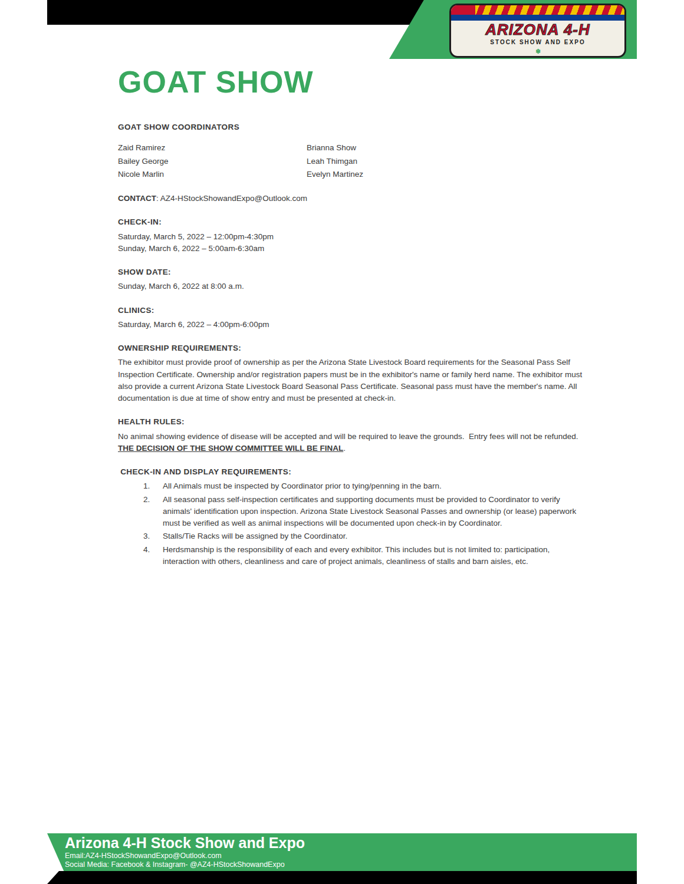ARIZONA 4-H
STOCK SHOW AND EXPO
❄
GOAT SHOW
GOAT SHOW COORDINATORS
Zaid Ramirez Brianna Show Bailey George Leah Thimgan Nicole Marlin Evelyn Martinez
CONTACT: AZ4-HStockShowandExpo@Outlook.com
CHECK-IN:
Saturday, March 5, 2022 – 12:00pm-4:30pm
Sunday, March 6, 2022 – 5:00am-6:30am
SHOW DATE:
Sunday, March 6, 2022 at 8:00 a.m.
CLINICS:
Saturday, March 6, 2022 – 4:00pm-6:00pm
OWNERSHIP REQUIREMENTS:
The exhibitor must provide proof of ownership as per the Arizona State Livestock Board requirements for the Seasonal Pass Self Inspection Certificate. Ownership and/or registration papers must be in the exhibitor's name or family herd name. The exhibitor must also provide a current Arizona State Livestock Board Seasonal Pass Certificate. Seasonal pass must have the member's name. All documentation is due at time of show entry and must be presented at check-in.
HEALTH RULES:
No animal showing evidence of disease will be accepted and will be required to leave the grounds. Entry fees will not be refunded. THE DECISION OF THE SHOW COMMITTEE WILL BE FINAL.
CHECK-IN AND DISPLAY REQUIREMENTS:
All Animals must be inspected by Coordinator prior to tying/penning in the barn.
All seasonal pass self-inspection certificates and supporting documents must be provided to Coordinator to verify animals' identification upon inspection. Arizona State Livestock Seasonal Passes and ownership (or lease) paperwork must be verified as well as animal inspections will be documented upon check-in by Coordinator.
Stalls/Tie Racks will be assigned by the Coordinator.
Herdsmanship is the responsibility of each and every exhibitor. This includes but is not limited to: participation, interaction with others, cleanliness and care of project animals, cleanliness of stalls and barn aisles, etc.
Arizona 4-H Stock Show and Expo
Email:AZ4-HStockShowandExpo@Outlook.com
Social Media: Facebook & Instagram- @AZ4-HStockShowandExpo